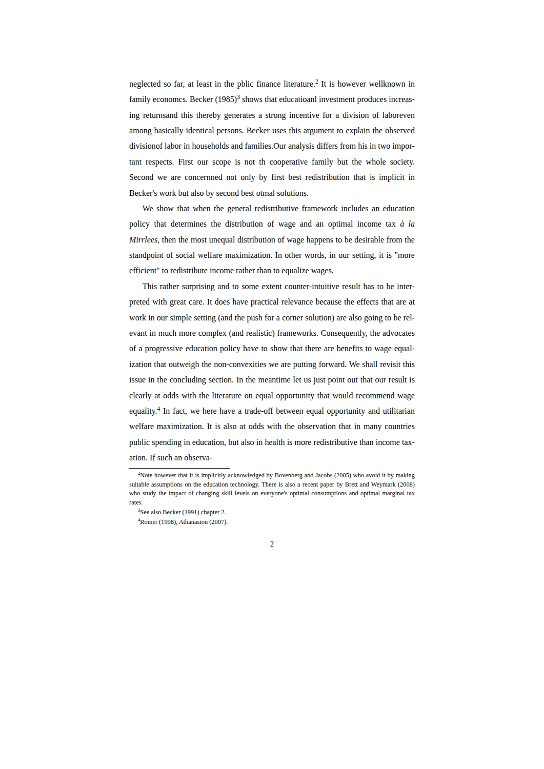neglected so far, at least in the pblic finance literature.2 It is however wellknown in family economcs. Becker (1985)3 shows that educatioanl investment produces increasing returnsand this thereby generates a strong incentive for a division of laboreven among basically identical persons. Becker uses this argument to explain the observed divisionof labor in households and families.Our analysis differs from his in two important respects. First our scope is not th cooperative family but the whole society. Second we are concernned not only by first best redistribution that is implicit in Becker's work but also by second best otmal solutions.
We show that when the general redistributive framework includes an education policy that determines the distribution of wage and an optimal income tax à la Mirrlees, then the most unequal distribution of wage happens to be desirable from the standpoint of social welfare maximization. In other words, in our setting, it is "more efficient" to redistribute income rather than to equalize wages.
This rather surprising and to some extent counter-intuitive result has to be interpreted with great care. It does have practical relevance because the effects that are at work in our simple setting (and the push for a corner solution) are also going to be relevant in much more complex (and realistic) frameworks. Consequently, the advocates of a progressive education policy have to show that there are benefits to wage equalization that outweigh the non-convexities we are putting forward. We shall revisit this issue in the concluding section. In the meantime let us just point out that our result is clearly at odds with the literature on equal opportunity that would recommend wage equality.4 In fact, we here have a trade-off between equal opportunity and utilitarian welfare maximization. It is also at odds with the observation that in many countries public spending in education, but also in health is more redistributive than income taxation. If such an observa-
2Note however that it is implicitly acknowledged by Bovenberg and Jacobs (2005) who avoid it by making suitable assumptions on the education technology. There is also a recent paper by Brett and Weymark (2008) who study the impact of changing skill levels on everyone's optimal consumptions and optimal marginal tax rates.
3See also Becker (1991) chapter 2.
4Romer (1998), Athanasiou (2007).
2